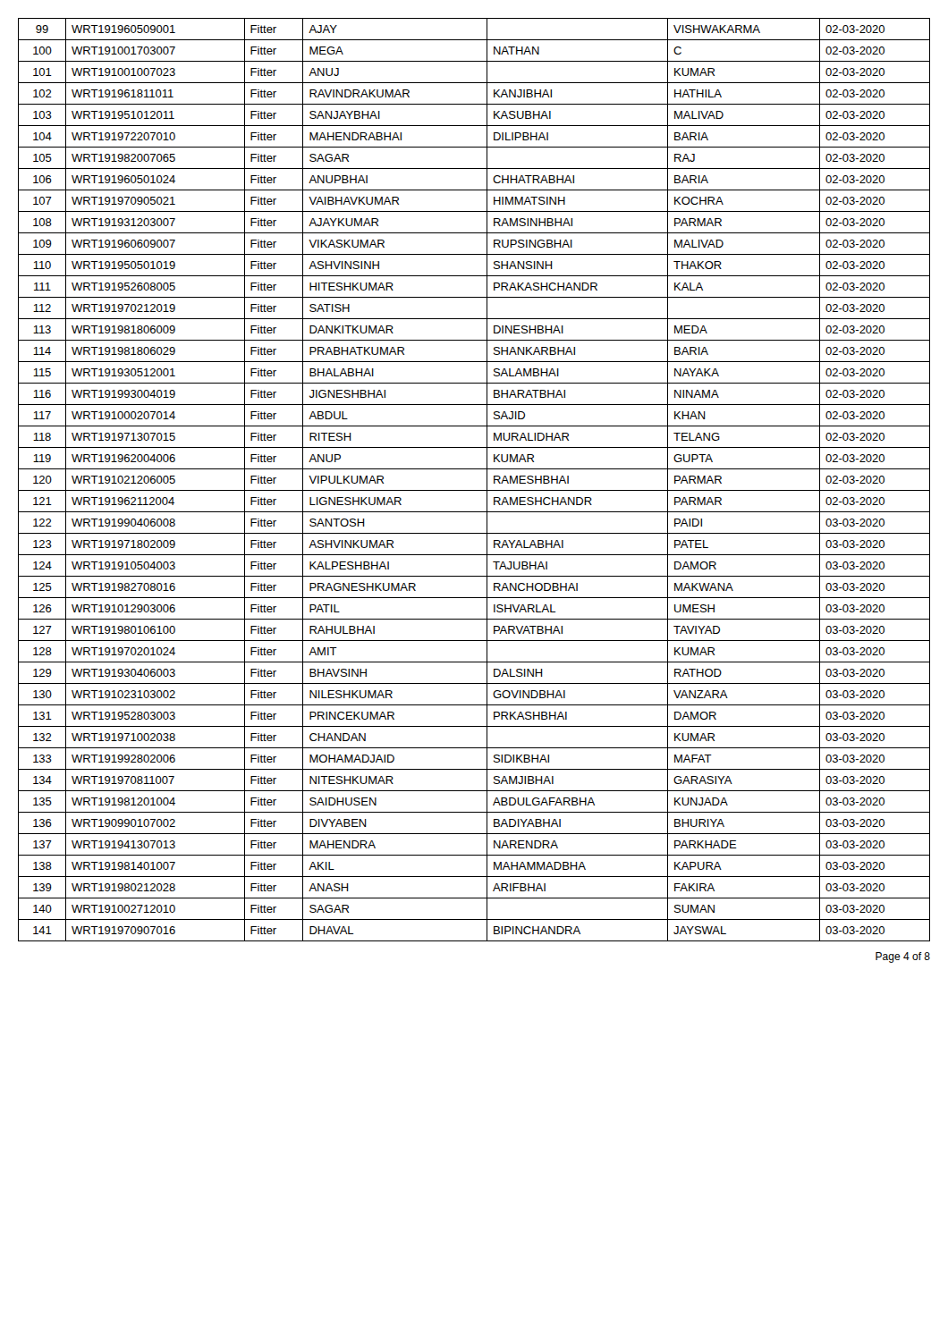| 99 | WRT191960509001 | Fitter | AJAY | | VISHWAKARMA | 02-03-2020 |
| 100 | WRT191001703007 | Fitter | MEGA | NATHAN | C | 02-03-2020 |
| 101 | WRT191001007023 | Fitter | ANUJ | | KUMAR | 02-03-2020 |
| 102 | WRT191961811011 | Fitter | RAVINDRAKUMAR | KANJIBHAI | HATHILA | 02-03-2020 |
| 103 | WRT191951012011 | Fitter | SANJAYBHAI | KASUBHAI | MALIVAD | 02-03-2020 |
| 104 | WRT191972207010 | Fitter | MAHENDRABHAI | DILIPBHAI | BARIA | 02-03-2020 |
| 105 | WRT191982007065 | Fitter | SAGAR | | RAJ | 02-03-2020 |
| 106 | WRT191960501024 | Fitter | ANUPBHAI | CHHATRABHAI | BARIA | 02-03-2020 |
| 107 | WRT191970905021 | Fitter | VAIBHAVKUMAR | HIMMATSINH | KOCHRA | 02-03-2020 |
| 108 | WRT191931203007 | Fitter | AJAYKUMAR | RAMSINHBHAI | PARMAR | 02-03-2020 |
| 109 | WRT191960609007 | Fitter | VIKASKUMAR | RUPSINGBHAI | MALIVAD | 02-03-2020 |
| 110 | WRT191950501019 | Fitter | ASHVINSINH | SHANSINH | THAKOR | 02-03-2020 |
| 111 | WRT191952608005 | Fitter | HITESHKUMAR | PRAKASHCHANDR | KALA | 02-03-2020 |
| 112 | WRT191970212019 | Fitter | SATISH | | | 02-03-2020 |
| 113 | WRT191981806009 | Fitter | DANKITKUMAR | DINESHBHAI | MEDA | 02-03-2020 |
| 114 | WRT191981806029 | Fitter | PRABHATKUMAR | SHANKARBHAI | BARIA | 02-03-2020 |
| 115 | WRT191930512001 | Fitter | BHALABHAI | SALAMBHAI | NAYAKA | 02-03-2020 |
| 116 | WRT191993004019 | Fitter | JIGNESHBHAI | BHARATBHAI | NINAMA | 02-03-2020 |
| 117 | WRT191000207014 | Fitter | ABDUL | SAJID | KHAN | 02-03-2020 |
| 118 | WRT191971307015 | Fitter | RITESH | MURALIDHAR | TELANG | 02-03-2020 |
| 119 | WRT191962004006 | Fitter | ANUP | KUMAR | GUPTA | 02-03-2020 |
| 120 | WRT191021206005 | Fitter | VIPULKUMAR | RAMESHBHAI | PARMAR | 02-03-2020 |
| 121 | WRT191962112004 | Fitter | LIGNESHKUMAR | RAMESHCHANDR | PARMAR | 02-03-2020 |
| 122 | WRT191990406008 | Fitter | SANTOSH | | PAIDI | 03-03-2020 |
| 123 | WRT191971802009 | Fitter | ASHVINKUMAR | RAYALABHAI | PATEL | 03-03-2020 |
| 124 | WRT191910504003 | Fitter | KALPESHBHAI | TAJUBHAI | DAMOR | 03-03-2020 |
| 125 | WRT191982708016 | Fitter | PRAGNESHKUMAR | RANCHODBHAI | MAKWANA | 03-03-2020 |
| 126 | WRT191012903006 | Fitter | PATIL | ISHVARLAL | UMESH | 03-03-2020 |
| 127 | WRT191980106100 | Fitter | RAHULBHAI | PARVATBHAI | TAVIYAD | 03-03-2020 |
| 128 | WRT191970201024 | Fitter | AMIT | | KUMAR | 03-03-2020 |
| 129 | WRT191930406003 | Fitter | BHAVSINH | DALSINH | RATHOD | 03-03-2020 |
| 130 | WRT191023103002 | Fitter | NILESHKUMAR | GOVINDBHAI | VANZARA | 03-03-2020 |
| 131 | WRT191952803003 | Fitter | PRINCEKUMAR | PRKASHBHAI | DAMOR | 03-03-2020 |
| 132 | WRT191971002038 | Fitter | CHANDAN | | KUMAR | 03-03-2020 |
| 133 | WRT191992802006 | Fitter | MOHAMADJAID | SIDIKBHAI | MAFAT | 03-03-2020 |
| 134 | WRT191970811007 | Fitter | NITESHKUMAR | SAMJIBHAI | GARASIYA | 03-03-2020 |
| 135 | WRT191981201004 | Fitter | SAIDHUSEN | ABDULGAFARBHA | KUNJADA | 03-03-2020 |
| 136 | WRT190990107002 | Fitter | DIVYABEN | BADIYABHAI | BHURIYA | 03-03-2020 |
| 137 | WRT191941307013 | Fitter | MAHENDRA | NARENDRA | PARKHADE | 03-03-2020 |
| 138 | WRT191981401007 | Fitter | AKIL | MAHAMMADBHA | KAPURA | 03-03-2020 |
| 139 | WRT191980212028 | Fitter | ANASH | ARIFBHAI | FAKIRA | 03-03-2020 |
| 140 | WRT191002712010 | Fitter | SAGAR | | SUMAN | 03-03-2020 |
| 141 | WRT191970907016 | Fitter | DHAVAL | BIPINCHANDRA | JAYSWAL | 03-03-2020 |
Page 4 of 8